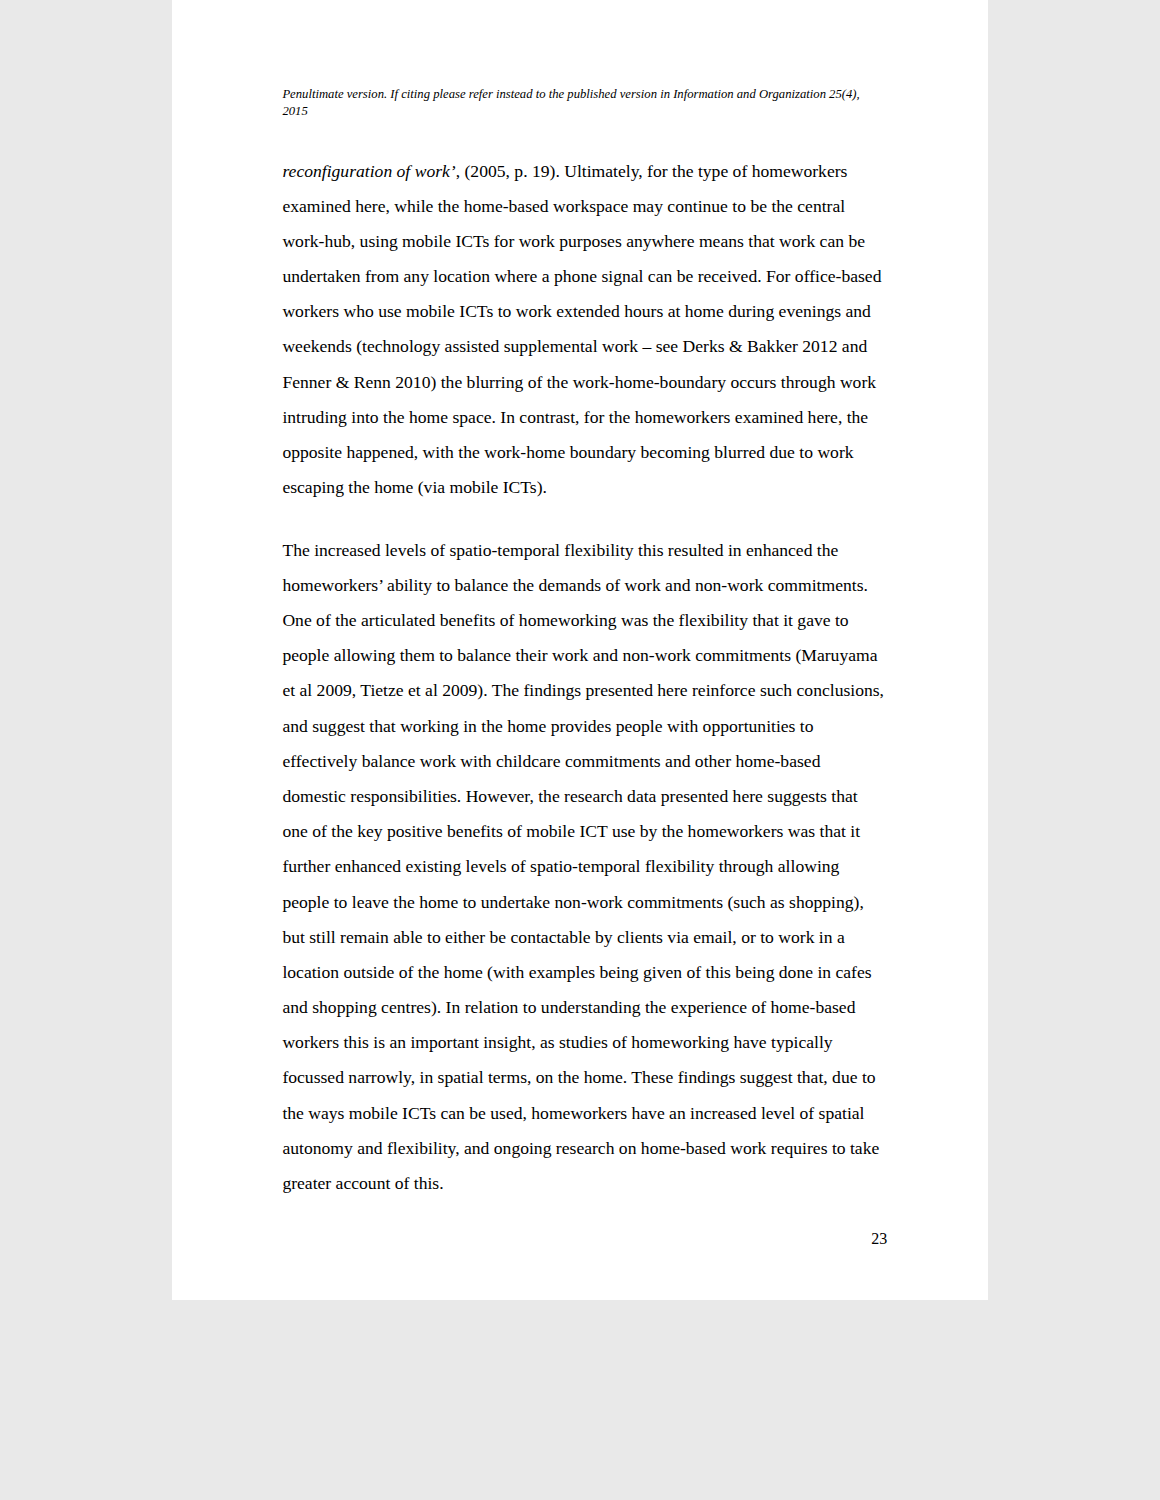Penultimate version. If citing please refer instead to the published version in Information and Organization 25(4), 2015
reconfiguration of work’, (2005, p. 19). Ultimately, for the type of homeworkers examined here, while the home-based workspace may continue to be the central work-hub, using mobile ICTs for work purposes anywhere means that work can be undertaken from any location where a phone signal can be received. For office-based workers who use mobile ICTs to work extended hours at home during evenings and weekends (technology assisted supplemental work – see Derks & Bakker 2012 and Fenner & Renn 2010) the blurring of the work-home-boundary occurs through work intruding into the home space. In contrast, for the homeworkers examined here, the opposite happened, with the work-home boundary becoming blurred due to work escaping the home (via mobile ICTs).
The increased levels of spatio-temporal flexibility this resulted in enhanced the homeworkers’ ability to balance the demands of work and non-work commitments. One of the articulated benefits of homeworking was the flexibility that it gave to people allowing them to balance their work and non-work commitments (Maruyama et al 2009, Tietze et al 2009). The findings presented here reinforce such conclusions, and suggest that working in the home provides people with opportunities to effectively balance work with childcare commitments and other home-based domestic responsibilities. However, the research data presented here suggests that one of the key positive benefits of mobile ICT use by the homeworkers was that it further enhanced existing levels of spatio-temporal flexibility through allowing people to leave the home to undertake non-work commitments (such as shopping), but still remain able to either be contactable by clients via email, or to work in a location outside of the home (with examples being given of this being done in cafes and shopping centres). In relation to understanding the experience of home-based workers this is an important insight, as studies of homeworking have typically focussed narrowly, in spatial terms, on the home. These findings suggest that, due to the ways mobile ICTs can be used, homeworkers have an increased level of spatial autonomy and flexibility, and ongoing research on home-based work requires to take greater account of this.
23